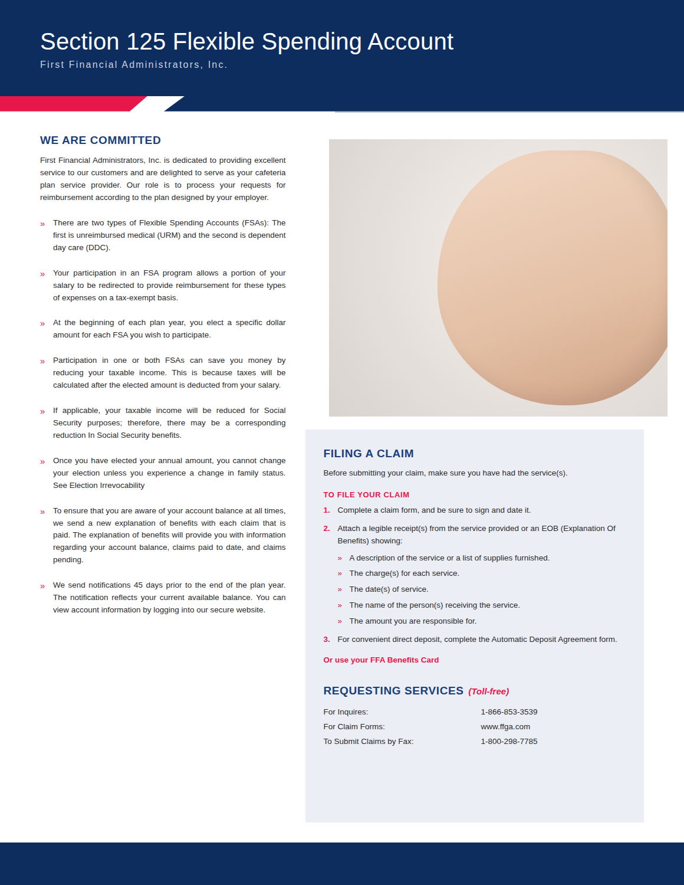Section 125 Flexible Spending Account
First Financial Administrators, Inc.
We Are Committed
First Financial Administrators, Inc. is dedicated to providing excellent service to our customers and are delighted to serve as your cafeteria plan service provider. Our role is to process your requests for reimbursement according to the plan designed by your employer.
There are two types of Flexible Spending Accounts (FSAs): The first is unreimbursed medical (URM) and the second is dependent day care (DDC).
Your participation in an FSA program allows a portion of your salary to be redirected to provide reimbursement for these types of expenses on a tax-exempt basis.
At the beginning of each plan year, you elect a specific dollar amount for each FSA you wish to participate.
Participation in one or both FSAs can save you money by reducing your taxable income. This is because taxes will be calculated after the elected amount is deducted from your salary.
If applicable, your taxable income will be reduced for Social Security purposes; therefore, there may be a corresponding reduction In Social Security benefits.
Once you have elected your annual amount, you cannot change your election unless you experience a change in family status. See Election Irrevocability
To ensure that you are aware of your account balance at all times, we send a new explanation of benefits with each claim that is paid. The explanation of benefits will provide you with information regarding your account balance, claims paid to date, and claims pending.
We send notifications 45 days prior to the end of the plan year. The notification reflects your current available balance. You can view account information by logging into our secure website.
Filing a Claim
Before submitting your claim, make sure you have had the service(s).
To File Your Claim
Complete a claim form, and be sure to sign and date it.
Attach a legible receipt(s) from the service provided or an EOB (Explanation Of Benefits) showing:
A description of the service or a list of supplies furnished.
The charge(s) for each service.
The date(s) of service.
The name of the person(s) receiving the service.
The amount you are responsible for.
For convenient direct deposit, complete the Automatic Deposit Agreement form.
Or use your FFA Benefits Card
Requesting Services (Toll-free)
| For Inquires: | 1-866-853-3539 |
| For Claim Forms: | www.ffga.com |
| To Submit Claims by Fax: | 1-800-298-7785 |